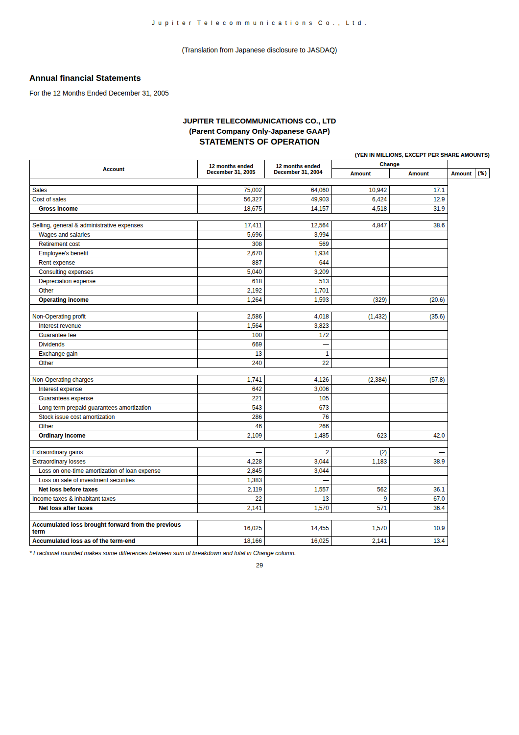J u p i t e r T e l e c o m m u n i c a t i o n s C o . , L t d .
(Translation from Japanese disclosure to JASDAQ)
Annual financial Statements
For the 12 Months Ended December 31, 2005
JUPITER TELECOMMUNICATIONS CO., LTD
(Parent Company Only-Japanese GAAP)
STATEMENTS OF OPERATION
(YEN IN MILLIONS, EXCEPT PER SHARE AMOUNTS)
| Account | 12 months ended December 31, 2005 | 12 months ended December 31, 2004 | Change |
| --- | --- | --- | --- |
| Amount | Amount | Amount | (％) |
| Sales | 75,002 | 64,060 | 10,942 | 17.1 |
| Cost of sales | 56,327 | 49,903 | 6,424 | 12.9 |
| Gross income | 18,675 | 14,157 | 4,518 | 31.9 |
| Selling, general & administrative expenses | 17,411 | 12,564 | 4,847 | 38.6 |
| Wages and salaries | 5,696 | 3,994 | | |
| Retirement cost | 308 | 569 | | |
| Employee's benefit | 2,670 | 1,934 | | |
| Rent expense | 887 | 644 | | |
| Consulting expenses | 5,040 | 3,209 | | |
| Depreciation expense | 618 | 513 | | |
| Other | 2,192 | 1,701 | | |
| Operating income | 1,264 | 1,593 | (329) | (20.6) |
| Non-Operating profit | 2,586 | 4,018 | (1,432) | (35.6) |
| Interest revenue | 1,564 | 3,823 | | |
| Guarantee fee | 100 | 172 | | |
| Dividends | 669 | — | | |
| Exchange gain | 13 | 1 | | |
| Other | 240 | 22 | | |
| Non-Operating charges | 1,741 | 4,126 | (2,384) | (57.8) |
| Interest expense | 642 | 3,006 | | |
| Guarantees expense | 221 | 105 | | |
| Long term prepaid guarantees amortization | 543 | 673 | | |
| Stock issue cost amortization | 286 | 76 | | |
| Other | 46 | 266 | | |
| Ordinary income | 2,109 | 1,485 | 623 | 42.0 |
| Extraordinary gains | — | 2 | (2) | — |
| Extraordinary losses | 4,228 | 3,044 | 1,183 | 38.9 |
| Loss on one-time amortization of loan expense | 2,845 | 3,044 | | |
| Loss on sale of investment securities | 1,383 | — | | |
| Net loss before taxes | 2,119 | 1,557 | 562 | 36.1 |
| Income taxes & inhabitant taxes | 22 | 13 | 9 | 67.0 |
| Net loss after taxes | 2,141 | 1,570 | 571 | 36.4 |
| Accumulated loss brought forward from the previous term | 16,025 | 14,455 | 1,570 | 10.9 |
| Accumulated loss as of the term-end | 18,166 | 16,025 | 2,141 | 13.4 |
* Fractional rounded makes some differences between sum of breakdown and total in Change column.
29